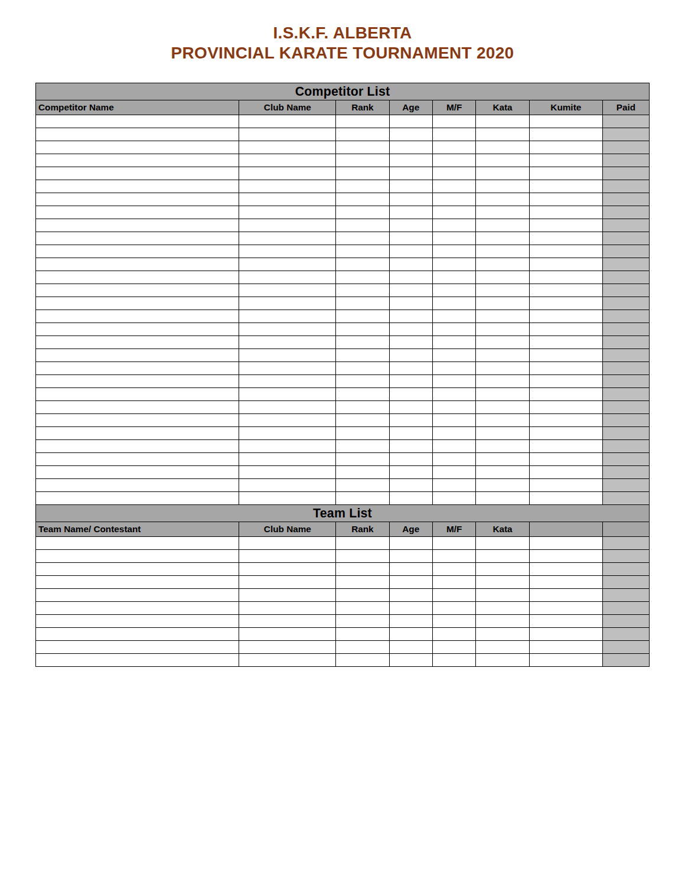I.S.K.F. ALBERTA
PROVINCIAL KARATE TOURNAMENT 2020
| Competitor List |
| Competitor Name | Club Name | Rank | Age | M/F | Kata | Kumite | Paid |
| Team List |
| Team Name/ Contestant | Club Name | Rank | Age | M/F | Kata | | |